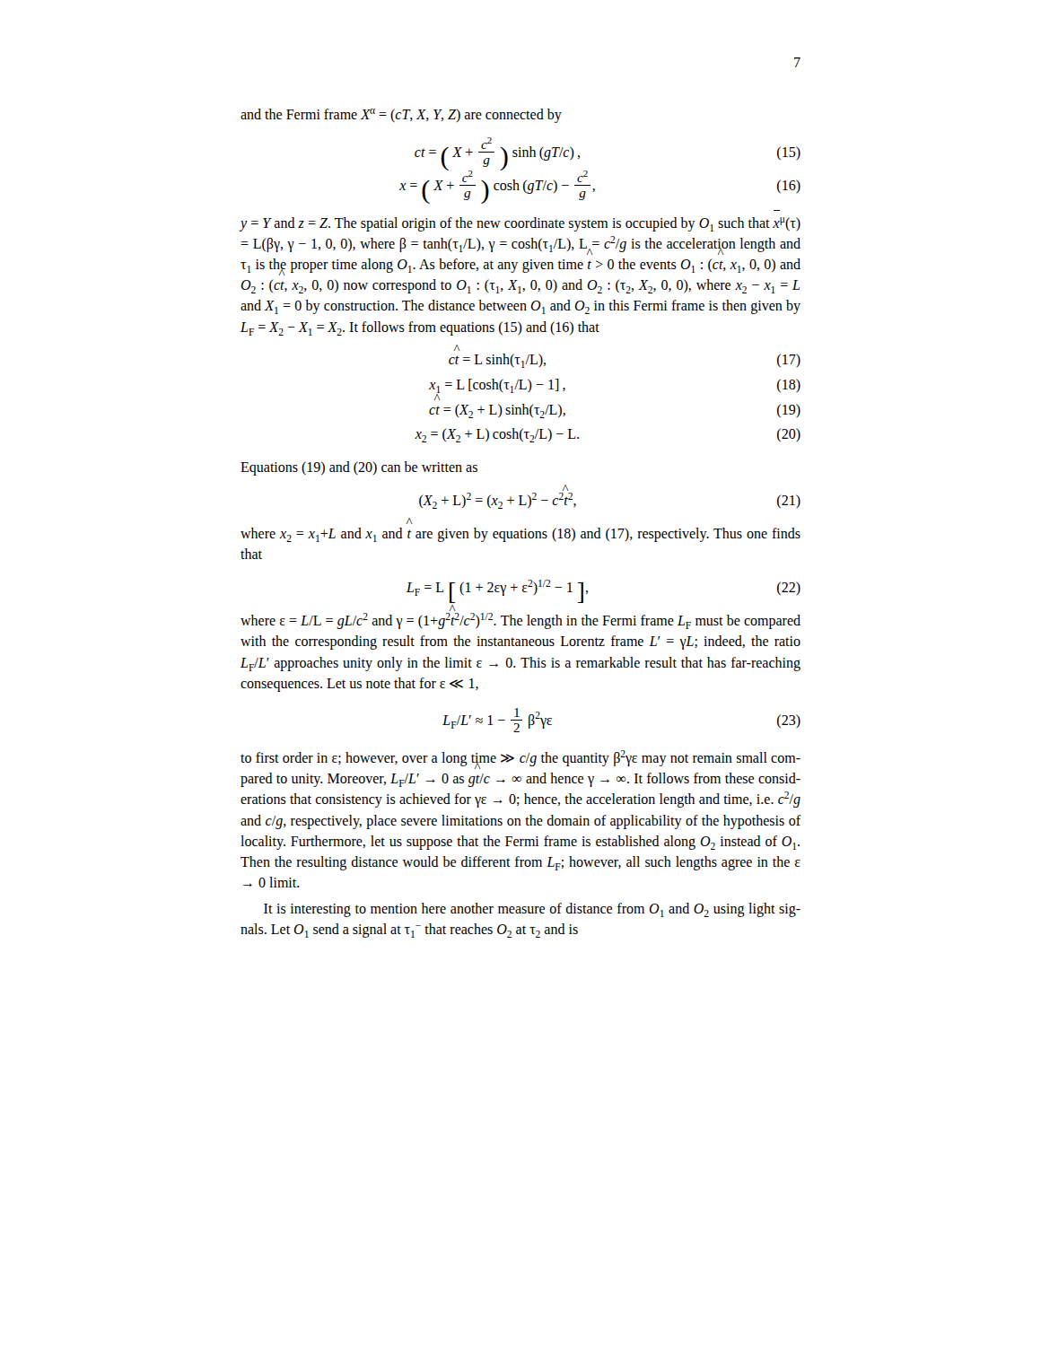7
and the Fermi frame Xα = (cT, X, Y, Z) are connected by
ct = ( X + c2 g ) sinh (gT/c) ,
(15)
x = ( X + c2 g ) cosh (gT/c) − c2 g,
(16)
y = Y and z = Z. The spatial origin of the new coordinate system is occupied by O1 such that xμ(τ) = L(βγ, γ − 1, 0, 0), where β = tanh(τ1/L), γ = cosh(τ1/L), L = c2/g is the acceleration length and τ1 is the proper time along O1. As before, at any given time t > 0 the events O1 : (ct, x1, 0, 0) and O2 : (ct, x2, 0, 0) now correspond to O1 : (τ1, X1, 0, 0) and O2 : (τ2, X2, 0, 0), where x2 − x1 = L and X1 = 0 by construction. The distance between O1 and O2 in this Fermi frame is then given by LF = X2 − X1 = X2. It follows from equations (15) and (16) that
ct = L sinh(τ1/L),
(17)
x1 = L [cosh(τ1/L) − 1] ,
(18)
ct = (X2 + L) sinh(τ2/L),
(19)
x2 = (X2 + L) cosh(τ2/L) − L.
(20)
Equations (19) and (20) can be written as
(X2 + L)2 = (x2 + L)2 − c2t2,
(21)
where x2 = x1+L and x1 and t are given by equations (18) and (17), respectively. Thus one finds that
LF = L [ (1 + 2εγ + ε2)1/2 − 1 ],
(22)
where ε = L/L = gL/c2 and γ = (1+g2t2/c2)1/2. The length in the Fermi frame LF must be compared with the corresponding result from the instantaneous Lorentz frame L′ = γL; indeed, the ratio LF/L′ approaches unity only in the limit ε → 0. This is a remarkable result that has far-reaching consequences. Let us note that for ε ≪ 1,
LF/L′ ≈ 1 − 12 β2γε
(23)
to first order in ε; however, over a long time ≫ c/g the quantity β2γε may not remain small compared to unity. Moreover, LF/L′ → 0 as gt/c → ∞ and hence γ → ∞. It follows from these considerations that consistency is achieved for γε → 0; hence, the acceleration length and time, i.e. c2/g and c/g, respectively, place severe limitations on the domain of applicability of the hypothesis of locality. Furthermore, let us suppose that the Fermi frame is established along O2 instead of O1. Then the resulting distance would be different from LF; however, all such lengths agree in the ε → 0 limit.
It is interesting to mention here another measure of distance from O1 and O2 using light signals. Let O1 send a signal at τ1− that reaches O2 at τ2 and is